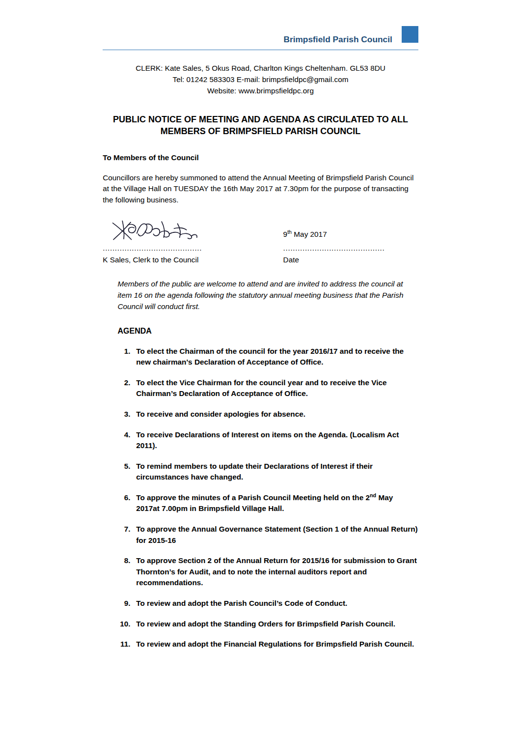Brimpsfield Parish Council
CLERK: Kate Sales, 5 Okus Road, Charlton Kings Cheltenham. GL53 8DU
Tel: 01242 583303 E-mail: brimpsfieldpc@gmail.com
Website: www.brimpsfieldpc.org
PUBLIC NOTICE OF MEETING AND AGENDA AS CIRCULATED TO ALL MEMBERS OF BRIMPSFIELD PARISH COUNCIL
To Members of the Council
Councillors are hereby summoned to attend the Annual Meeting of Brimpsfield Parish Council at the Village Hall on TUESDAY the 16th May 2017 at 7.30pm for the purpose of transacting the following business.
9th May 2017
.........................................
..........................................
K Sales, Clerk to the Council
Date
Members of the public are welcome to attend and are invited to address the council at item 16 on the agenda following the statutory annual meeting business that the Parish Council will conduct first.
AGENDA
To elect the Chairman of the council for the year 2016/17 and to receive the new chairman's Declaration of Acceptance of Office.
To elect the Vice Chairman for the council year and to receive the Vice Chairman’s Declaration of Acceptance of Office.
To receive and consider apologies for absence.
To receive Declarations of Interest on items on the Agenda. (Localism Act 2011).
To remind members to update their Declarations of Interest if their circumstances have changed.
To approve the minutes of a Parish Council Meeting held on the 2nd May 2017at 7.00pm in Brimpsfield Village Hall.
To approve the Annual Governance Statement (Section 1 of the Annual Return) for 2015-16
To approve Section 2 of the Annual Return for 2015/16 for submission to Grant Thornton’s for Audit, and to note the internal auditors report and recommendations.
To review and adopt the Parish Council’s Code of Conduct.
To review and adopt the Standing Orders for Brimpsfield Parish Council.
To review and adopt the Financial Regulations for Brimpsfield Parish Council.